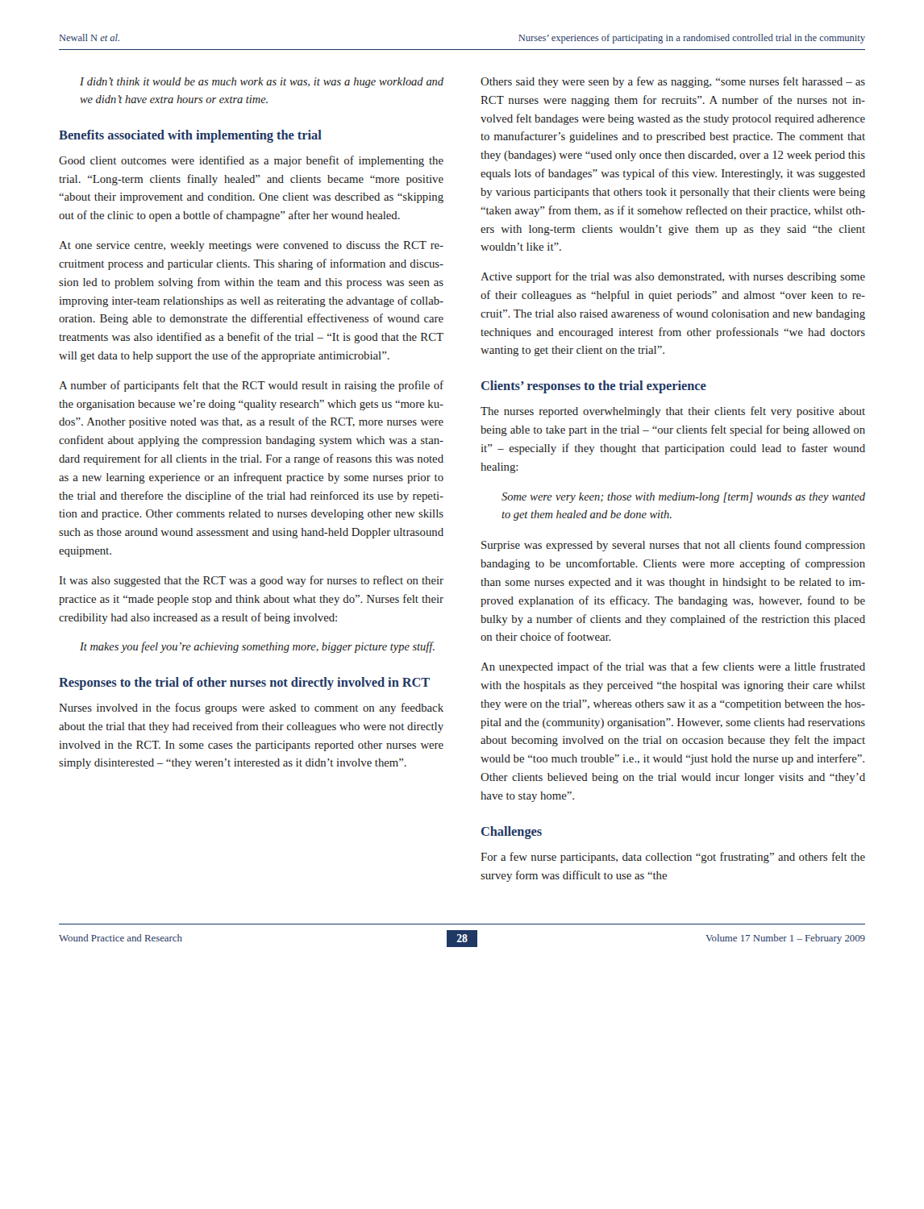Newall N et al.
Nurses’ experiences of participating in a randomised controlled trial in the community
I didn’t think it would be as much work as it was, it was a huge workload and we didn’t have extra hours or extra time.
Benefits associated with implementing the trial
Good client outcomes were identified as a major benefit of implementing the trial. “Long-term clients finally healed” and clients became “more positive “about their improvement and condition. One client was described as “skipping out of the clinic to open a bottle of champagne” after her wound healed.
At one service centre, weekly meetings were convened to discuss the RCT recruitment process and particular clients. This sharing of information and discussion led to problem solving from within the team and this process was seen as improving inter-team relationships as well as reiterating the advantage of collaboration. Being able to demonstrate the differential effectiveness of wound care treatments was also identified as a benefit of the trial – “It is good that the RCT will get data to help support the use of the appropriate antimicrobial”.
A number of participants felt that the RCT would result in raising the profile of the organisation because we’re doing “quality research” which gets us “more kudos”. Another positive noted was that, as a result of the RCT, more nurses were confident about applying the compression bandaging system which was a standard requirement for all clients in the trial. For a range of reasons this was noted as a new learning experience or an infrequent practice by some nurses prior to the trial and therefore the discipline of the trial had reinforced its use by repetition and practice. Other comments related to nurses developing other new skills such as those around wound assessment and using hand-held Doppler ultrasound equipment.
It was also suggested that the RCT was a good way for nurses to reflect on their practice as it “made people stop and think about what they do”. Nurses felt their credibility had also increased as a result of being involved:
It makes you feel you’re achieving something more, bigger picture type stuff.
Responses to the trial of other nurses not directly involved in RCT
Nurses involved in the focus groups were asked to comment on any feedback about the trial that they had received from their colleagues who were not directly involved in the RCT. In some cases the participants reported other nurses were simply disinterested – “they weren’t interested as it didn’t involve them”.
Others said they were seen by a few as nagging, “some nurses felt harassed – as RCT nurses were nagging them for recruits”. A number of the nurses not involved felt bandages were being wasted as the study protocol required adherence to manufacturer’s guidelines and to prescribed best practice. The comment that they (bandages) were “used only once then discarded, over a 12 week period this equals lots of bandages” was typical of this view. Interestingly, it was suggested by various participants that others took it personally that their clients were being “taken away” from them, as if it somehow reflected on their practice, whilst others with long-term clients wouldn’t give them up as they said “the client wouldn’t like it”.
Active support for the trial was also demonstrated, with nurses describing some of their colleagues as “helpful in quiet periods” and almost “over keen to recruit”. The trial also raised awareness of wound colonisation and new bandaging techniques and encouraged interest from other professionals “we had doctors wanting to get their client on the trial”.
Clients’ responses to the trial experience
The nurses reported overwhelmingly that their clients felt very positive about being able to take part in the trial – “our clients felt special for being allowed on it” – especially if they thought that participation could lead to faster wound healing:
Some were very keen; those with medium-long [term] wounds as they wanted to get them healed and be done with.
Surprise was expressed by several nurses that not all clients found compression bandaging to be uncomfortable. Clients were more accepting of compression than some nurses expected and it was thought in hindsight to be related to improved explanation of its efficacy. The bandaging was, however, found to be bulky by a number of clients and they complained of the restriction this placed on their choice of footwear.
An unexpected impact of the trial was that a few clients were a little frustrated with the hospitals as they perceived “the hospital was ignoring their care whilst they were on the trial”, whereas others saw it as a “competition between the hospital and the (community) organisation”. However, some clients had reservations about becoming involved on the trial on occasion because they felt the impact would be “too much trouble” i.e., it would “just hold the nurse up and interfere”. Other clients believed being on the trial would incur longer visits and “they’d have to stay home”.
Challenges
For a few nurse participants, data collection “got frustrating” and others felt the survey form was difficult to use as “the
Wound Practice and Research
28
Volume 17 Number 1 – February 2009